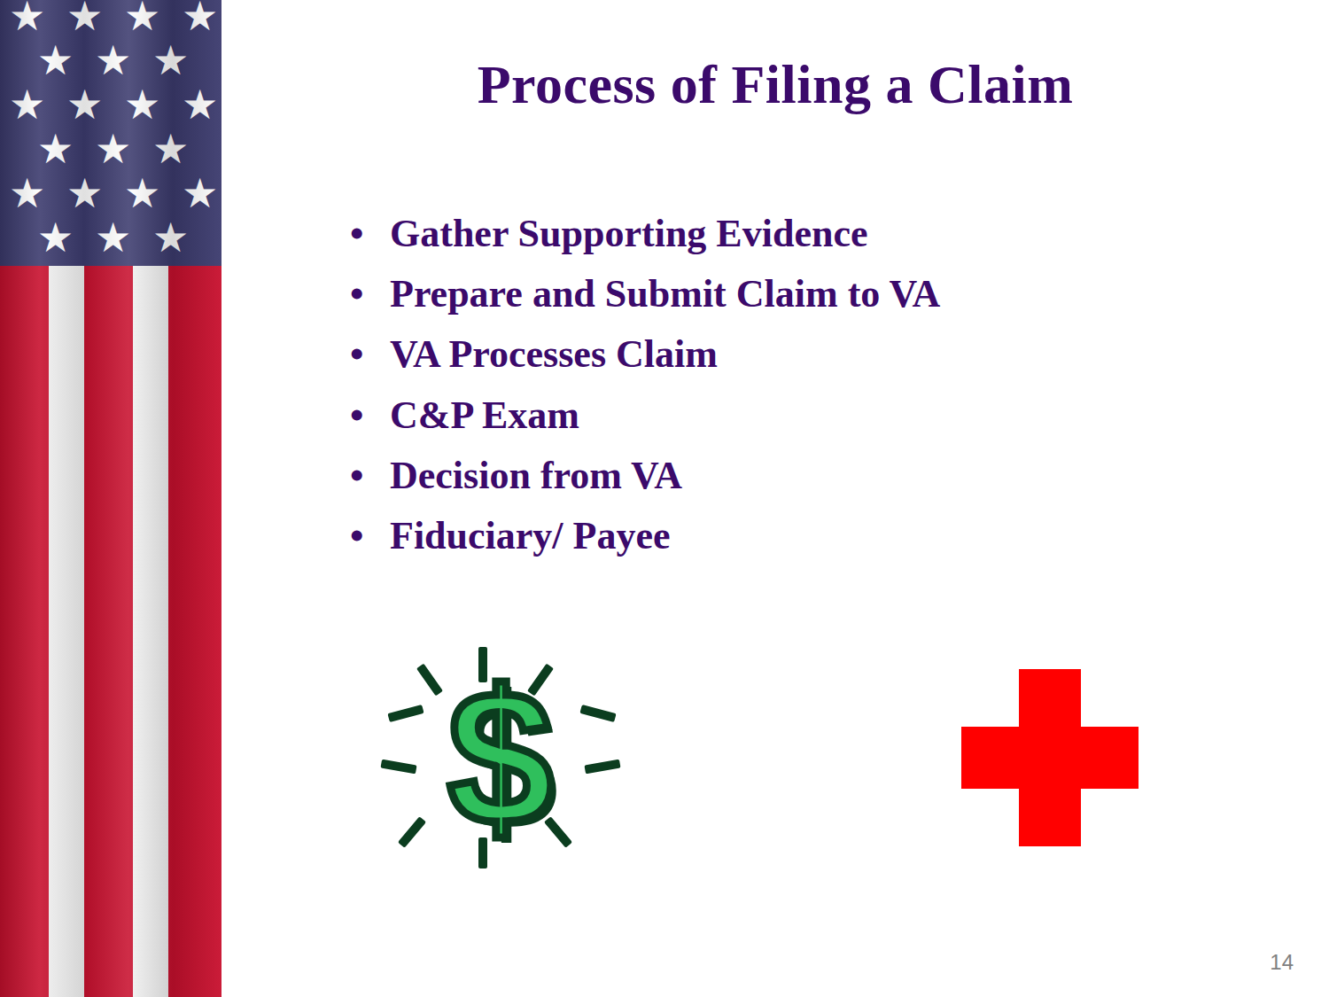★ ★ ★ ★ ★ ★ ★ ★ ★ ★ ★ ★ ★ ★ ★ ★ ★ ★ ★ ★ ★
Process of Filing a Claim
Gather Supporting Evidence
Prepare and Submit Claim to VA
VA Processes Claim
C&P Exam
Decision from VA
Fiduciary/ Payee
$
14